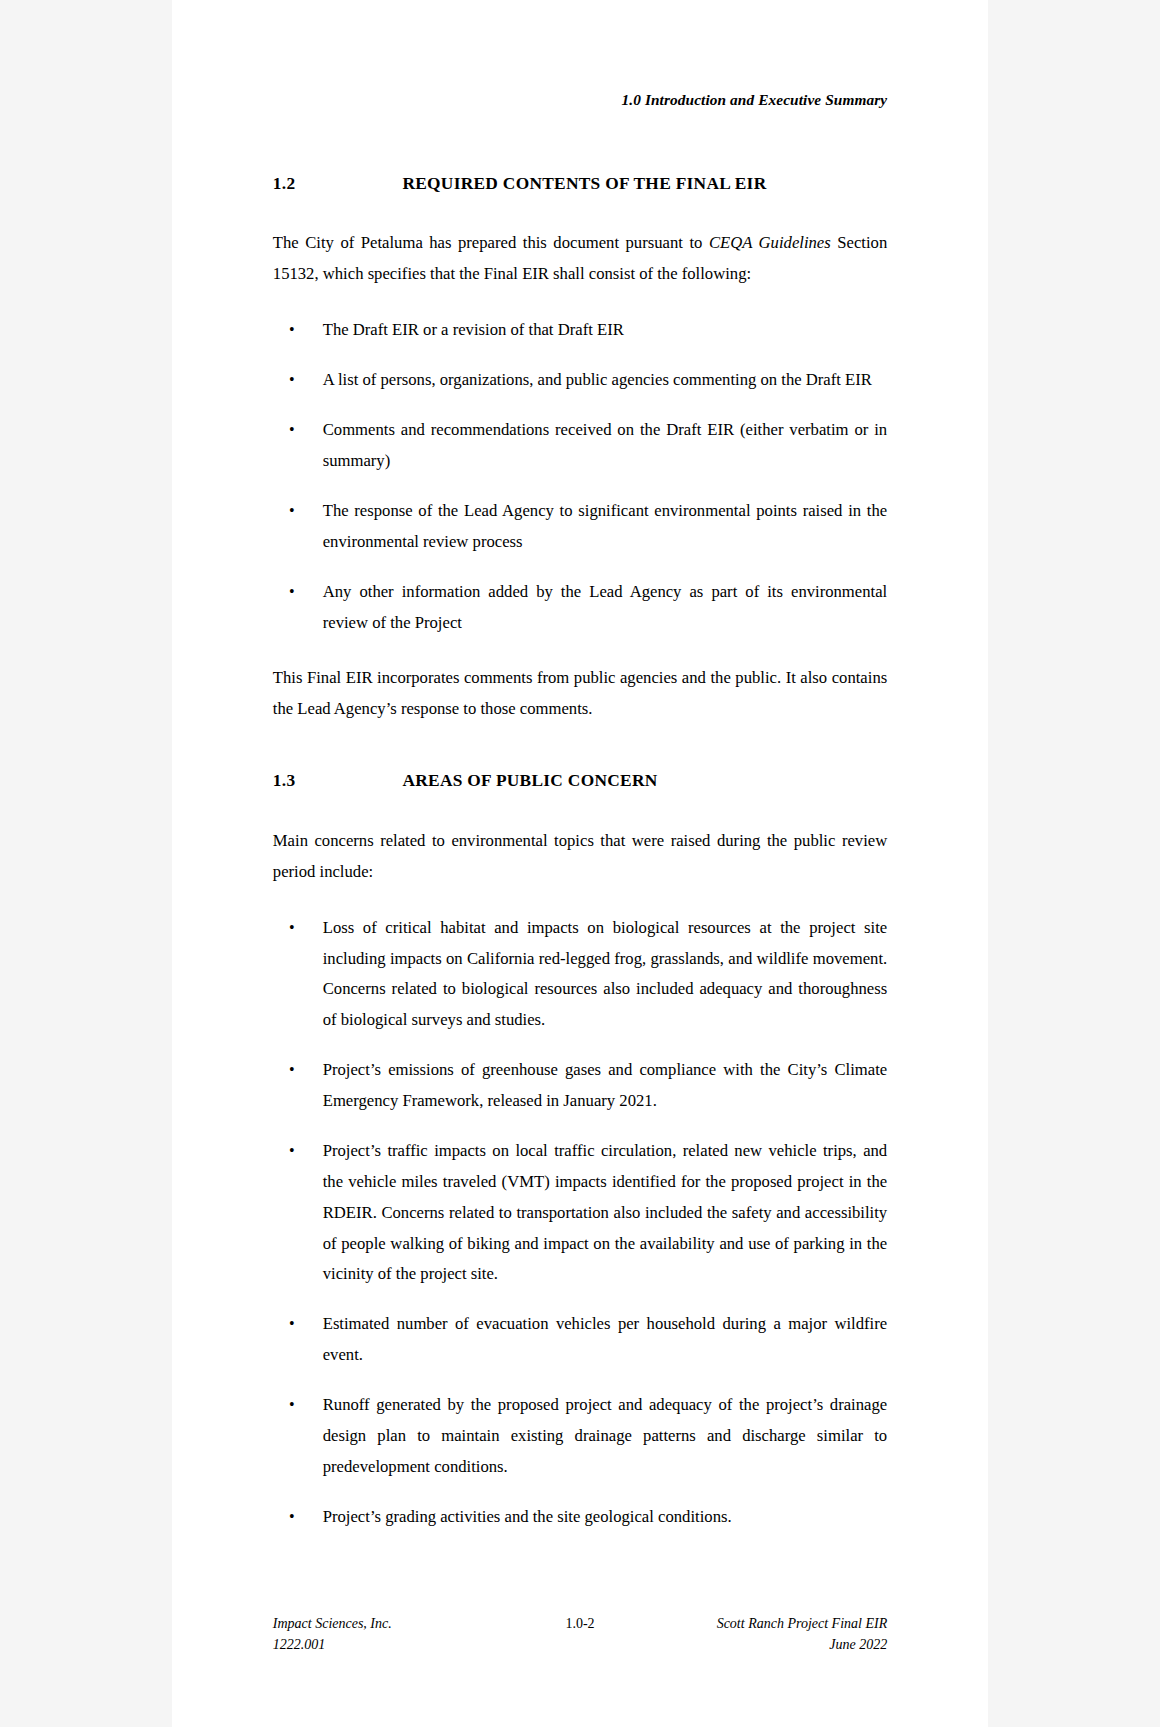1.0 Introduction and Executive Summary
1.2 REQUIRED CONTENTS OF THE FINAL EIR
The City of Petaluma has prepared this document pursuant to CEQA Guidelines Section 15132, which specifies that the Final EIR shall consist of the following:
The Draft EIR or a revision of that Draft EIR
A list of persons, organizations, and public agencies commenting on the Draft EIR
Comments and recommendations received on the Draft EIR (either verbatim or in summary)
The response of the Lead Agency to significant environmental points raised in the environmental review process
Any other information added by the Lead Agency as part of its environmental review of the Project
This Final EIR incorporates comments from public agencies and the public. It also contains the Lead Agency’s response to those comments.
1.3 AREAS OF PUBLIC CONCERN
Main concerns related to environmental topics that were raised during the public review period include:
Loss of critical habitat and impacts on biological resources at the project site including impacts on California red-legged frog, grasslands, and wildlife movement. Concerns related to biological resources also included adequacy and thoroughness of biological surveys and studies.
Project’s emissions of greenhouse gases and compliance with the City’s Climate Emergency Framework, released in January 2021.
Project’s traffic impacts on local traffic circulation, related new vehicle trips, and the vehicle miles traveled (VMT) impacts identified for the proposed project in the RDEIR. Concerns related to transportation also included the safety and accessibility of people walking of biking and impact on the availability and use of parking in the vicinity of the project site.
Estimated number of evacuation vehicles per household during a major wildfire event.
Runoff generated by the proposed project and adequacy of the project’s drainage design plan to maintain existing drainage patterns and discharge similar to predevelopment conditions.
Project’s grading activities and the site geological conditions.
| Impact Sciences, Inc. 1222.001 | 1.0-2 | Scott Ranch Project Final EIR June 2022 |